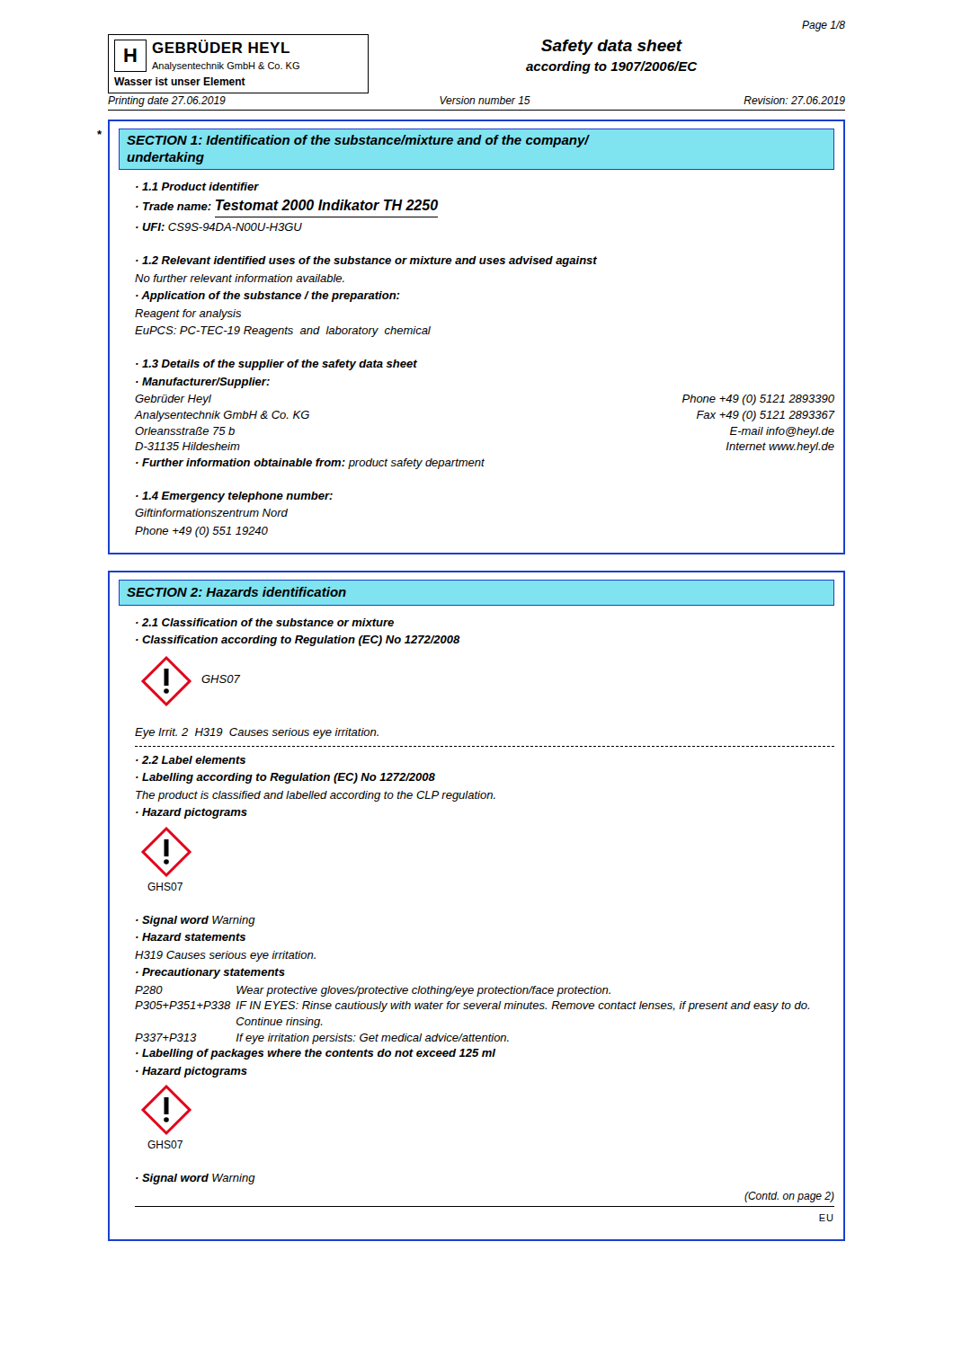Page 1/8
H
GEBRÜDER HEYL
Analysentechnik GmbH & Co. KG
Wasser ist unser Element
Safety data sheet
according to 1907/2006/EC
Printing date 27.06.2019 Version number 15 Revision: 27.06.2019
*
SECTION 1: Identification of the substance/mixture and of the company/
undertaking
· 1.1 Product identifier
· Trade name: Testomat 2000 Indikator TH 2250
· UFI: CS9S-94DA-N00U-H3GU
· 1.2 Relevant identified uses of the substance or mixture and uses advised against
No further relevant information available.
· Application of the substance / the preparation:
Reagent for analysis
EuPCS: PC-TEC-19 Reagents and laboratory chemical
· 1.3 Details of the supplier of the safety data sheet
· Manufacturer/Supplier:
| Gebrüder Heyl | Phone +49 (0) 5121 2893390 |
| Analysentechnik GmbH & Co. KG | Fax +49 (0) 5121 2893367 |
| Orleansstraße 75 b | E-mail info@heyl.de |
| D-31135 Hildesheim | Internet www.heyl.de |
· Further information obtainable from: product safety department
· 1.4 Emergency telephone number:
Giftinformationszentrum Nord
Phone +49 (0) 551 19240
SECTION 2: Hazards identification
· 2.1 Classification of the substance or mixture
· Classification according to Regulation (EC) No 1272/2008
GHS07
Eye Irrit. 2 H319 Causes serious eye irritation.
· 2.2 Label elements
· Labelling according to Regulation (EC) No 1272/2008
The product is classified and labelled according to the CLP regulation.
· Hazard pictograms
GHS07
· Signal word Warning
· Hazard statements
H319 Causes serious eye irritation.
· Precautionary statements
| P280 | Wear protective gloves/protective clothing/eye protection/face protection. |
| P305+P351+P338 | IF IN EYES: Rinse cautiously with water for several minutes. Remove contact lenses, if present and easy to do. Continue rinsing. |
| P337+P313 | If eye irritation persists: Get medical advice/attention. |
· Labelling of packages where the contents do not exceed 125 ml
· Hazard pictograms
GHS07
· Signal word Warning
(Contd. on page 2)
EU